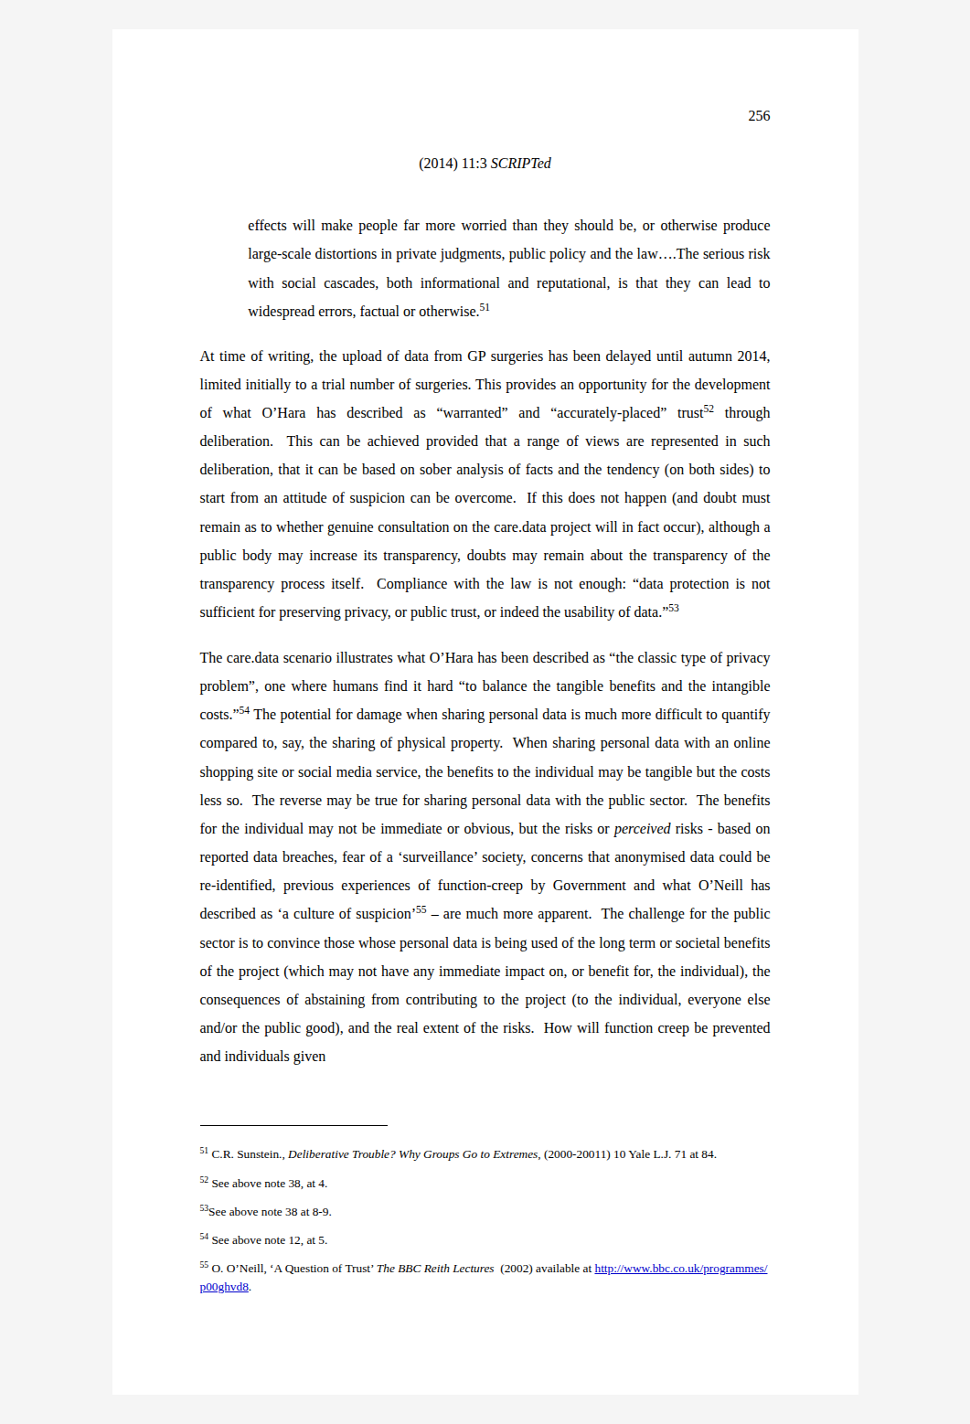256
(2014) 11:3 SCRIPTed
effects will make people far more worried than they should be, or otherwise produce large-scale distortions in private judgments, public policy and the law….The serious risk with social cascades, both informational and reputational, is that they can lead to widespread errors, factual or otherwise.51
At time of writing, the upload of data from GP surgeries has been delayed until autumn 2014, limited initially to a trial number of surgeries. This provides an opportunity for the development of what O’Hara has described as “warranted” and “accurately-placed” trust52 through deliberation. This can be achieved provided that a range of views are represented in such deliberation, that it can be based on sober analysis of facts and the tendency (on both sides) to start from an attitude of suspicion can be overcome. If this does not happen (and doubt must remain as to whether genuine consultation on the care.data project will in fact occur), although a public body may increase its transparency, doubts may remain about the transparency of the transparency process itself. Compliance with the law is not enough: “data protection is not sufficient for preserving privacy, or public trust, or indeed the usability of data.”53
The care.data scenario illustrates what O’Hara has been described as “the classic type of privacy problem”, one where humans find it hard “to balance the tangible benefits and the intangible costs.”54 The potential for damage when sharing personal data is much more difficult to quantify compared to, say, the sharing of physical property. When sharing personal data with an online shopping site or social media service, the benefits to the individual may be tangible but the costs less so. The reverse may be true for sharing personal data with the public sector. The benefits for the individual may not be immediate or obvious, but the risks or perceived risks - based on reported data breaches, fear of a ‘surveillance’ society, concerns that anonymised data could be re-identified, previous experiences of function-creep by Government and what O’Neill has described as ‘a culture of suspicion’55 – are much more apparent. The challenge for the public sector is to convince those whose personal data is being used of the long term or societal benefits of the project (which may not have any immediate impact on, or benefit for, the individual), the consequences of abstaining from contributing to the project (to the individual, everyone else and/or the public good), and the real extent of the risks. How will function creep be prevented and individuals given
51 C.R. Sunstein., Deliberative Trouble? Why Groups Go to Extremes, (2000-20011) 10 Yale L.J. 71 at 84.
52 See above note 38, at 4.
53See above note 38 at 8-9.
54 See above note 12, at 5.
55 O. O’Neill, ‘A Question of Trust’ The BBC Reith Lectures (2002) available at http://www.bbc.co.uk/programmes/p00ghvd8.